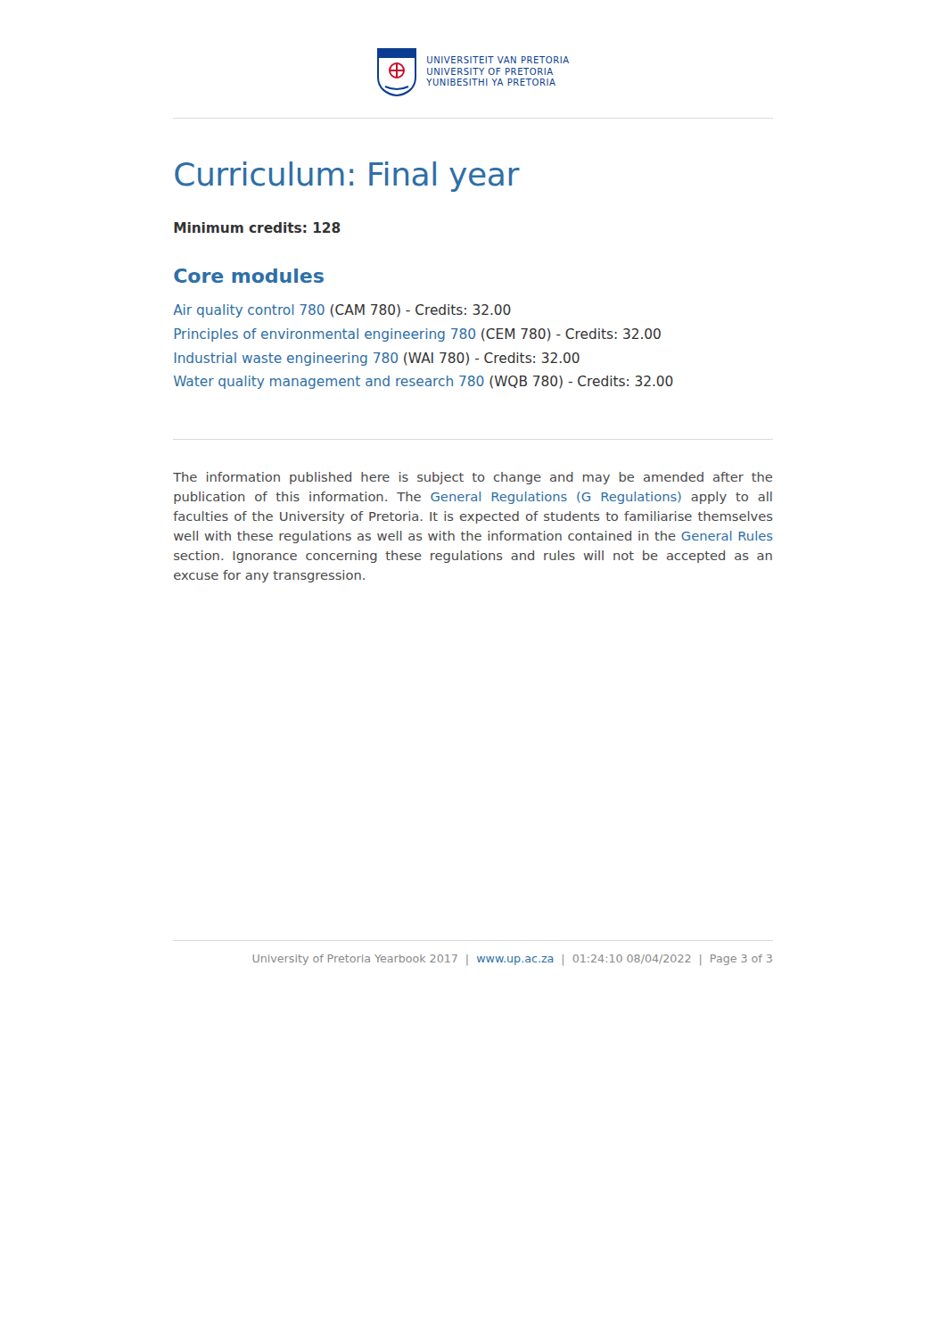UNIVERSITEIT VAN PRETORIA
UNIVERSITY OF PRETORIA
YUNIBESITHI YA PRETORIA
Curriculum: Final year
Minimum credits: 128
Core modules
Air quality control 780 (CAM 780) - Credits: 32.00
Principles of environmental engineering 780 (CEM 780) - Credits: 32.00
Industrial waste engineering 780 (WAI 780) - Credits: 32.00
Water quality management and research 780 (WQB 780) - Credits: 32.00
The information published here is subject to change and may be amended after the publication of this information. The General Regulations (G Regulations) apply to all faculties of the University of Pretoria. It is expected of students to familiarise themselves well with these regulations as well as with the information contained in the General Rules section. Ignorance concerning these regulations and rules will not be accepted as an excuse for any transgression.
University of Pretoria Yearbook 2017 | www.up.ac.za | 01:24:10 08/04/2022 | Page 3 of 3